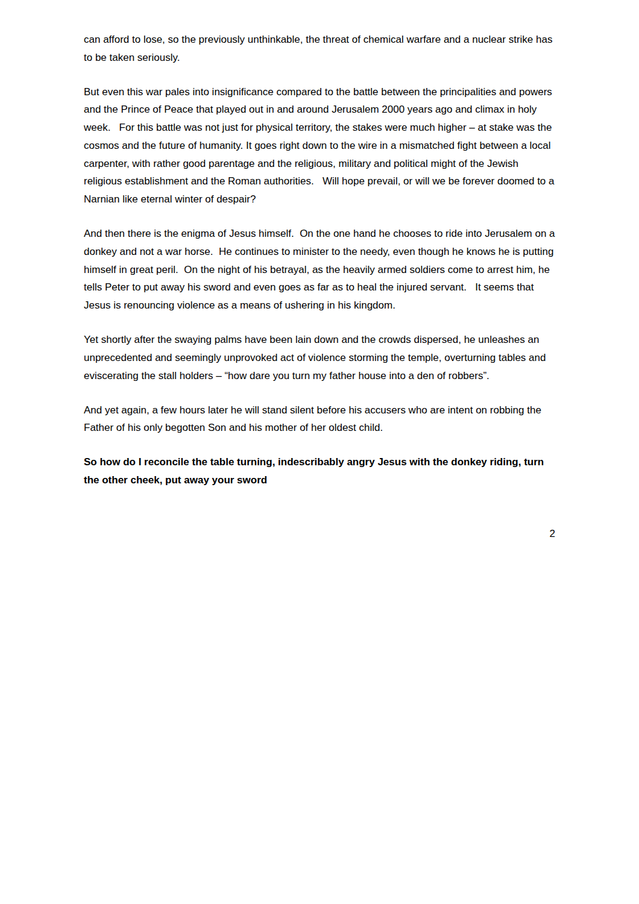can afford to lose, so the previously unthinkable, the threat of chemical warfare and a nuclear strike has to be taken seriously.
But even this war pales into insignificance compared to the battle between the principalities and powers and the Prince of Peace that played out in and around Jerusalem 2000 years ago and climax in holy week. For this battle was not just for physical territory, the stakes were much higher – at stake was the cosmos and the future of humanity. It goes right down to the wire in a mismatched fight between a local carpenter, with rather good parentage and the religious, military and political might of the Jewish religious establishment and the Roman authorities. Will hope prevail, or will we be forever doomed to a Narnian like eternal winter of despair?
And then there is the enigma of Jesus himself. On the one hand he chooses to ride into Jerusalem on a donkey and not a war horse. He continues to minister to the needy, even though he knows he is putting himself in great peril. On the night of his betrayal, as the heavily armed soldiers come to arrest him, he tells Peter to put away his sword and even goes as far as to heal the injured servant. It seems that Jesus is renouncing violence as a means of ushering in his kingdom.
Yet shortly after the swaying palms have been lain down and the crowds dispersed, he unleashes an unprecedented and seemingly unprovoked act of violence storming the temple, overturning tables and eviscerating the stall holders – “how dare you turn my father house into a den of robbers”.
And yet again, a few hours later he will stand silent before his accusers who are intent on robbing the Father of his only begotten Son and his mother of her oldest child.
So how do I reconcile the table turning, indescribably angry Jesus with the donkey riding, turn the other cheek, put away your sword
2